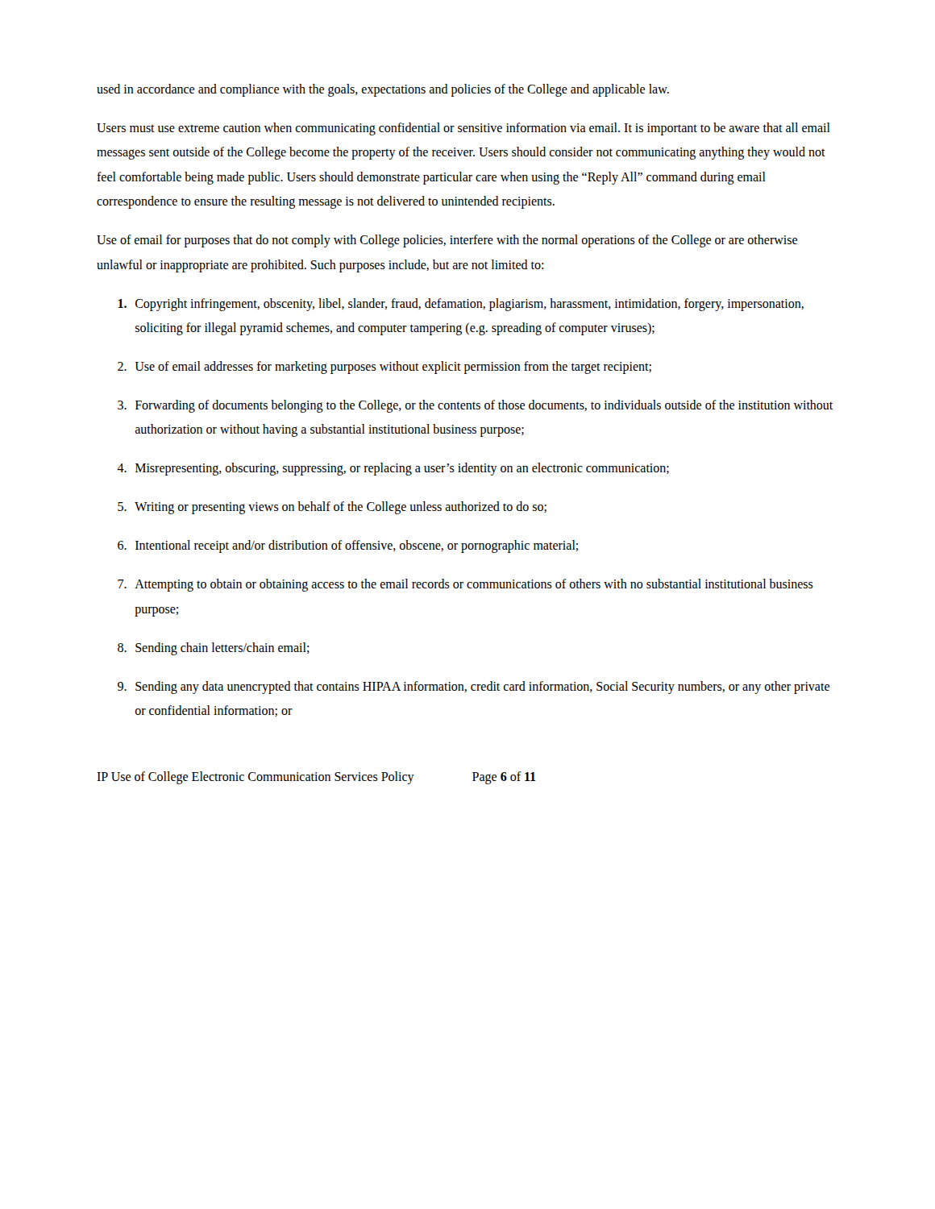used in accordance and compliance with the goals, expectations and policies of the College and applicable law.
Users must use extreme caution when communicating confidential or sensitive information via email. It is important to be aware that all email messages sent outside of the College become the property of the receiver. Users should consider not communicating anything they would not feel comfortable being made public. Users should demonstrate particular care when using the “Reply All” command during email correspondence to ensure the resulting message is not delivered to unintended recipients.
Use of email for purposes that do not comply with College policies, interfere with the normal operations of the College or are otherwise unlawful or inappropriate are prohibited. Such purposes include, but are not limited to:
Copyright infringement, obscenity, libel, slander, fraud, defamation, plagiarism, harassment, intimidation, forgery, impersonation, soliciting for illegal pyramid schemes, and computer tampering (e.g. spreading of computer viruses);
Use of email addresses for marketing purposes without explicit permission from the target recipient;
Forwarding of documents belonging to the College, or the contents of those documents, to individuals outside of the institution without authorization or without having a substantial institutional business purpose;
Misrepresenting, obscuring, suppressing, or replacing a user’s identity on an electronic communication;
Writing or presenting views on behalf of the College unless authorized to do so;
Intentional receipt and/or distribution of offensive, obscene, or pornographic material;
Attempting to obtain or obtaining access to the email records or communications of others with no substantial institutional business purpose;
Sending chain letters/chain email;
Sending any data unencrypted that contains HIPAA information, credit card information, Social Security numbers, or any other private or confidential information; or
IP Use of College Electronic Communication Services Policy Page 6 of 11